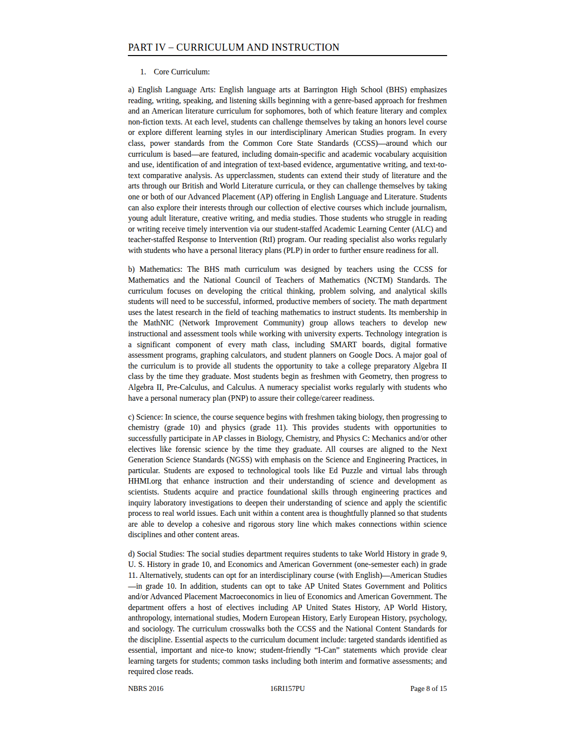PART IV – CURRICULUM AND INSTRUCTION
Core Curriculum:
a) English Language Arts: English language arts at Barrington High School (BHS) emphasizes reading, writing, speaking, and listening skills beginning with a genre-based approach for freshmen and an American literature curriculum for sophomores, both of which feature literary and complex non-fiction texts. At each level, students can challenge themselves by taking an honors level course or explore different learning styles in our interdisciplinary American Studies program. In every class, power standards from the Common Core State Standards (CCSS)—around which our curriculum is based—are featured, including domain-specific and academic vocabulary acquisition and use, identification of and integration of text-based evidence, argumentative writing, and text-to-text comparative analysis. As upperclassmen, students can extend their study of literature and the arts through our British and World Literature curricula, or they can challenge themselves by taking one or both of our Advanced Placement (AP) offering in English Language and Literature. Students can also explore their interests through our collection of elective courses which include journalism, young adult literature, creative writing, and media studies. Those students who struggle in reading or writing receive timely intervention via our student-staffed Academic Learning Center (ALC) and teacher-staffed Response to Intervention (RtI) program. Our reading specialist also works regularly with students who have a personal literacy plans (PLP) in order to further ensure readiness for all.
b) Mathematics: The BHS math curriculum was designed by teachers using the CCSS for Mathematics and the National Council of Teachers of Mathematics (NCTM) Standards. The curriculum focuses on developing the critical thinking, problem solving, and analytical skills students will need to be successful, informed, productive members of society. The math department uses the latest research in the field of teaching mathematics to instruct students. Its membership in the MathNIC (Network Improvement Community) group allows teachers to develop new instructional and assessment tools while working with university experts. Technology integration is a significant component of every math class, including SMART boards, digital formative assessment programs, graphing calculators, and student planners on Google Docs. A major goal of the curriculum is to provide all students the opportunity to take a college preparatory Algebra II class by the time they graduate. Most students begin as freshmen with Geometry, then progress to Algebra II, Pre-Calculus, and Calculus. A numeracy specialist works regularly with students who have a personal numeracy plan (PNP) to assure their college/career readiness.
c) Science: In science, the course sequence begins with freshmen taking biology, then progressing to chemistry (grade 10) and physics (grade 11). This provides students with opportunities to successfully participate in AP classes in Biology, Chemistry, and Physics C: Mechanics and/or other electives like forensic science by the time they graduate. All courses are aligned to the Next Generation Science Standards (NGSS) with emphasis on the Science and Engineering Practices, in particular. Students are exposed to technological tools like Ed Puzzle and virtual labs through HHMI.org that enhance instruction and their understanding of science and development as scientists. Students acquire and practice foundational skills through engineering practices and inquiry laboratory investigations to deepen their understanding of science and apply the scientific process to real world issues. Each unit within a content area is thoughtfully planned so that students are able to develop a cohesive and rigorous story line which makes connections within science disciplines and other content areas.
d) Social Studies: The social studies department requires students to take World History in grade 9, U. S. History in grade 10, and Economics and American Government (one-semester each) in grade 11. Alternatively, students can opt for an interdisciplinary course (with English)—American Studies—in grade 10. In addition, students can opt to take AP United States Government and Politics and/or Advanced Placement Macroeconomics in lieu of Economics and American Government. The department offers a host of electives including AP United States History, AP World History, anthropology, international studies, Modern European History, Early European History, psychology, and sociology. The curriculum crosswalks both the CCSS and the National Content Standards for the discipline. Essential aspects to the curriculum document include: targeted standards identified as essential, important and nice-to know; student-friendly “I-Can” statements which provide clear learning targets for students; common tasks including both interim and formative assessments; and required close reads.
NBRS 2016
16RI157PU
Page 8 of 15